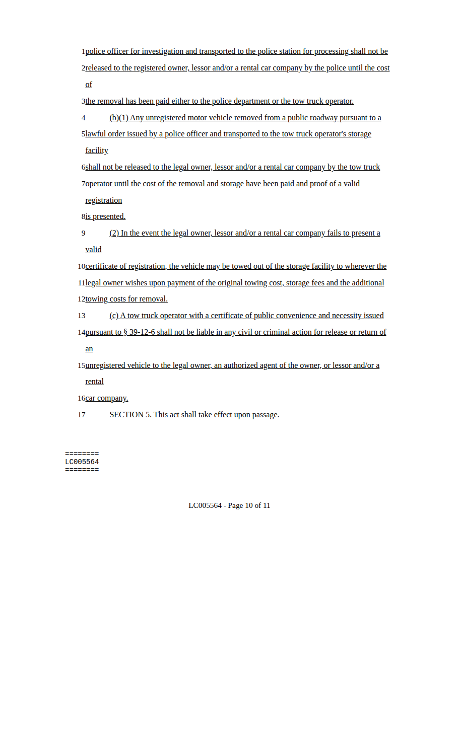| 1 | police officer for investigation and transported to the police station for processing shall not be |
| 2 | released to the registered owner, lessor and/or a rental car company by the police until the cost of |
| 3 | the removal has been paid either to the police department or the tow truck operator. |
| 4 | (b)(1) Any unregistered motor vehicle removed from a public roadway pursuant to a |
| 5 | lawful order issued by a police officer and transported to the tow truck operator's storage facility |
| 6 | shall not be released to the legal owner, lessor and/or a rental car company by the tow truck |
| 7 | operator until the cost of the removal and storage have been paid and proof of a valid registration |
| 8 | is presented. |
| 9 | (2) In the event the legal owner, lessor and/or a rental car company fails to present a valid |
| 10 | certificate of registration, the vehicle may be towed out of the storage facility to wherever the |
| 11 | legal owner wishes upon payment of the original towing cost, storage fees and the additional |
| 12 | towing costs for removal. |
| 13 | (c) A tow truck operator with a certificate of public convenience and necessity issued |
| 14 | pursuant to § 39-12-6 shall not be liable in any civil or criminal action for release or return of an |
| 15 | unregistered vehicle to the legal owner, an authorized agent of the owner, or lessor and/or a rental |
| 16 | car company. |
| 17 | SECTION 5. This act shall take effect upon passage. |
========
LC005564
========
LC005564 - Page 10 of 11